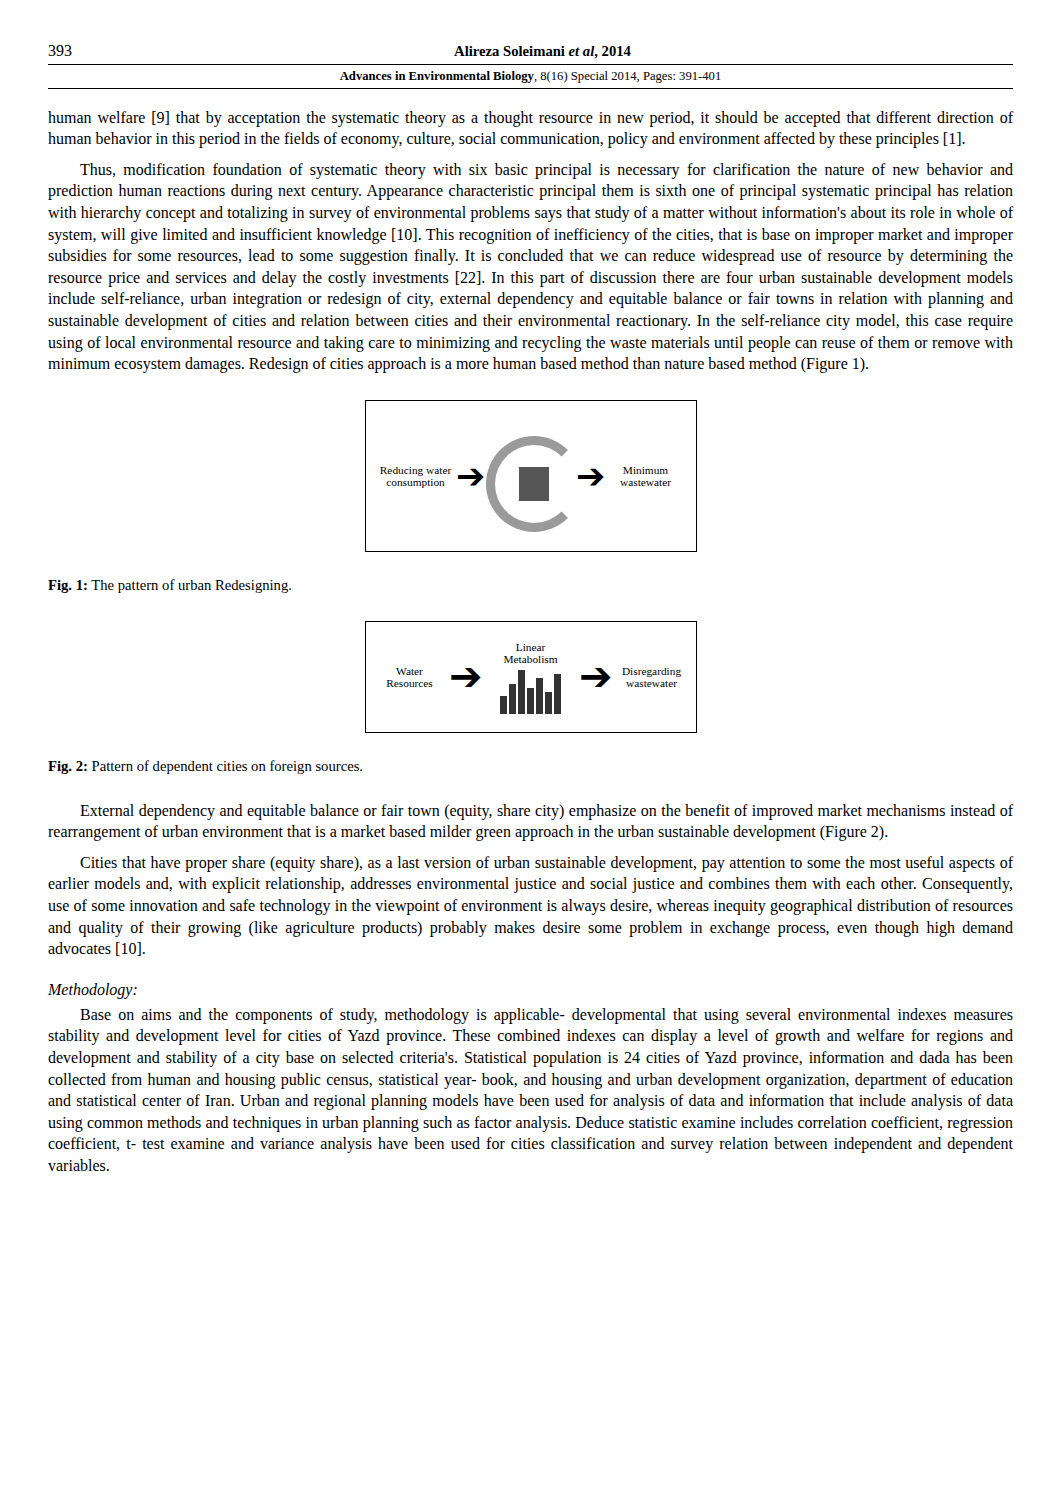393
Alireza Soleimani et al, 2014
Advances in Environmental Biology, 8(16) Special 2014, Pages: 391-401
human welfare [9] that by acceptation the systematic theory as a thought resource in new period, it should be accepted that different direction of human behavior in this period in the fields of economy, culture, social communication, policy and environment affected by these principles [1].
Thus, modification foundation of systematic theory with six basic principal is necessary for clarification the nature of new behavior and prediction human reactions during next century. Appearance characteristic principal them is sixth one of principal systematic principal has relation with hierarchy concept and totalizing in survey of environmental problems says that study of a matter without information's about its role in whole of system, will give limited and insufficient knowledge [10]. This recognition of inefficiency of the cities, that is base on improper market and improper subsidies for some resources, lead to some suggestion finally. It is concluded that we can reduce widespread use of resource by determining the resource price and services and delay the costly investments [22]. In this part of discussion there are four urban sustainable development models include self-reliance, urban integration or redesign of city, external dependency and equitable balance or fair towns in relation with planning and sustainable development of cities and relation between cities and their environmental reactionary. In the self-reliance city model, this case require using of local environmental resource and taking care to minimizing and recycling the waste materials until people can reuse of them or remove with minimum ecosystem damages. Redesign of cities approach is a more human based method than nature based method (Figure 1).
Reducing water consumption
➔
➔
Minimum wastewater
Fig. 1: The pattern of urban Redesigning.
Water Resources
➔
Linear
Metabolism
➔
Disregarding wastewater
Fig. 2: Pattern of dependent cities on foreign sources.
External dependency and equitable balance or fair town (equity, share city) emphasize on the benefit of improved market mechanisms instead of rearrangement of urban environment that is a market based milder green approach in the urban sustainable development (Figure 2).
Cities that have proper share (equity share), as a last version of urban sustainable development, pay attention to some the most useful aspects of earlier models and, with explicit relationship, addresses environmental justice and social justice and combines them with each other. Consequently, use of some innovation and safe technology in the viewpoint of environment is always desire, whereas inequity geographical distribution of resources and quality of their growing (like agriculture products) probably makes desire some problem in exchange process, even though high demand advocates [10].
Methodology:
Base on aims and the components of study, methodology is applicable- developmental that using several environmental indexes measures stability and development level for cities of Yazd province. These combined indexes can display a level of growth and welfare for regions and development and stability of a city base on selected criteria's. Statistical population is 24 cities of Yazd province, information and dada has been collected from human and housing public census, statistical year- book, and housing and urban development organization, department of education and statistical center of Iran. Urban and regional planning models have been used for analysis of data and information that include analysis of data using common methods and techniques in urban planning such as factor analysis. Deduce statistic examine includes correlation coefficient, regression coefficient, t- test examine and variance analysis have been used for cities classification and survey relation between independent and dependent variables.